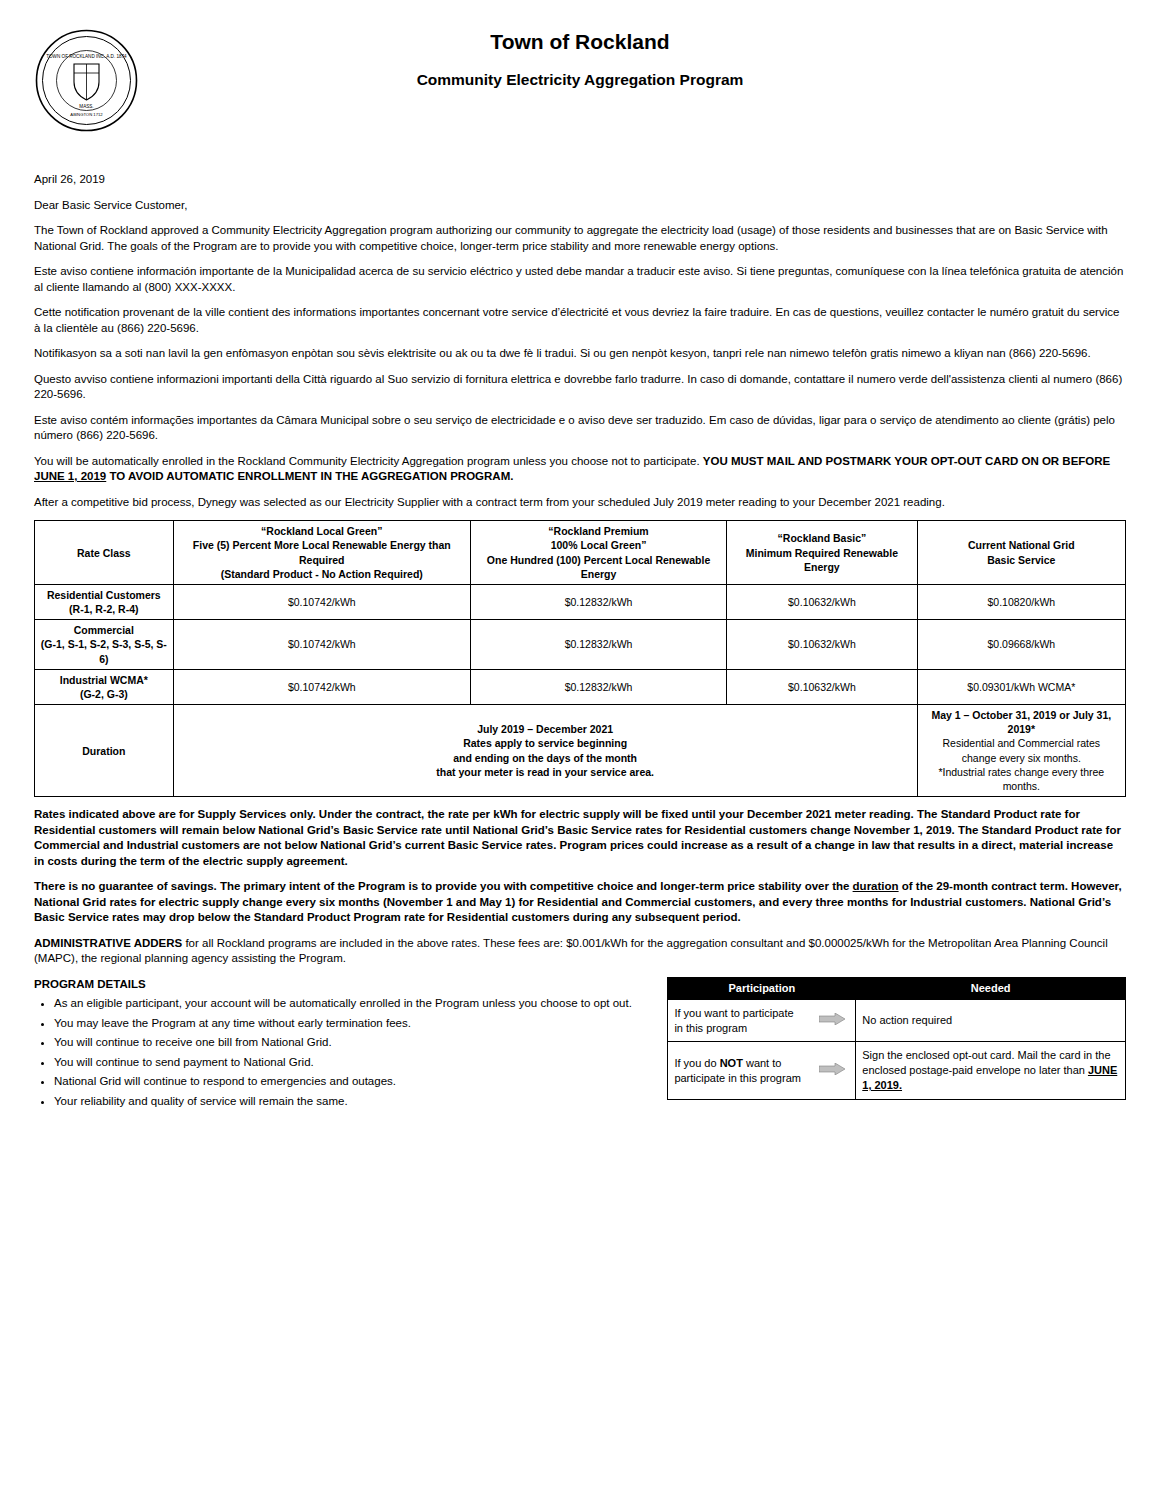TOWN OF ROCKLAND INC. A.D. 1874 MASS. ABINGTON 1712
Town of Rockland
Community Electricity Aggregation Program
April 26, 2019
Dear Basic Service Customer,
The Town of Rockland approved a Community Electricity Aggregation program authorizing our community to aggregate the electricity load (usage) of those residents and businesses that are on Basic Service with National Grid. The goals of the Program are to provide you with competitive choice, longer-term price stability and more renewable energy options.
Este aviso contiene información importante de la Municipalidad acerca de su servicio eléctrico y usted debe mandar a traducir este aviso. Si tiene preguntas, comuníquese con la línea telefónica gratuita de atención al cliente llamando al (800) XXX-XXXX.
Cette notification provenant de la ville contient des informations importantes concernant votre service d’électricité et vous devriez la faire traduire. En cas de questions, veuillez contacter le numéro gratuit du service à la clientèle au (866) 220-5696.
Notifikasyon sa a soti nan lavil la gen enfòmasyon enpòtan sou sèvis elektrisite ou ak ou ta dwe fè li tradui. Si ou gen nenpòt kesyon, tanpri rele nan nimewo telefòn gratis nimewo a kliyan nan (866) 220-5696.
Questo avviso contiene informazioni importanti della Città riguardo al Suo servizio di fornitura elettrica e dovrebbe farlo tradurre. In caso di domande, contattare il numero verde dell'assistenza clienti al numero (866) 220-5696.
Este aviso contém informações importantes da Câmara Municipal sobre o seu serviço de electricidade e o aviso deve ser traduzido. Em caso de dúvidas, ligar para o serviço de atendimento ao cliente (grátis) pelo número (866) 220-5696.
You will be automatically enrolled in the Rockland Community Electricity Aggregation program unless you choose not to participate. YOU MUST MAIL AND POSTMARK YOUR OPT-OUT CARD ON OR BEFORE JUNE 1, 2019 TO AVOID AUTOMATIC ENROLLMENT IN THE AGGREGATION PROGRAM.
After a competitive bid process, Dynegy was selected as our Electricity Supplier with a contract term from your scheduled July 2019 meter reading to your December 2021 reading.
| Rate Class | “Rockland Local Green” Five (5) Percent More Local Renewable Energy than Required (Standard Product - No Action Required) | “Rockland Premium 100% Local Green” One Hundred (100) Percent Local Renewable Energy | “Rockland Basic” Minimum Required Renewable Energy | Current National Grid Basic Service |
| --- | --- | --- | --- | --- |
| Residential Customers (R-1, R-2, R-4) | $0.10742/kWh | $0.12832/kWh | $0.10632/kWh | $0.10820/kWh |
| Commercial (G-1, S-1, S-2, S-3, S-5, S-6) | $0.10742/kWh | $0.12832/kWh | $0.10632/kWh | $0.09668/kWh |
| Industrial WCMA* (G-2, G-3) | $0.10742/kWh | $0.12832/kWh | $0.10632/kWh | $0.09301/kWh WCMA* |
| Duration | July 2019 – December 2021 Rates apply to service beginning and ending on the days of the month that your meter is read in your service area. | May 1 – October 31, 2019 or July 31, 2019* Residential and Commercial rates change every six months. *Industrial rates change every three months. |
Rates indicated above are for Supply Services only. Under the contract, the rate per kWh for electric supply will be fixed until your December 2021 meter reading. The Standard Product rate for Residential customers will remain below National Grid’s Basic Service rate until National Grid’s Basic Service rates for Residential customers change November 1, 2019. The Standard Product rate for Commercial and Industrial customers are not below National Grid’s current Basic Service rates. Program prices could increase as a result of a change in law that results in a direct, material increase in costs during the term of the electric supply agreement.
There is no guarantee of savings. The primary intent of the Program is to provide you with competitive choice and longer-term price stability over the duration of the 29-month contract term. However, National Grid rates for electric supply change every six months (November 1 and May 1) for Residential and Commercial customers, and every three months for Industrial customers. National Grid’s Basic Service rates may drop below the Standard Product Program rate for Residential customers during any subsequent period.
ADMINISTRATIVE ADDERS for all Rockland programs are included in the above rates. These fees are: $0.001/kWh for the aggregation consultant and $0.000025/kWh for the Metropolitan Area Planning Council (MAPC), the regional planning agency assisting the Program.
PROGRAM DETAILS
As an eligible participant, your account will be automatically enrolled in the Program unless you choose to opt out.
You may leave the Program at any time without early termination fees.
You will continue to receive one bill from National Grid.
You will continue to send payment to National Grid.
National Grid will continue to respond to emergencies and outages.
Your reliability and quality of service will remain the same.
| Participation | Needed |
| --- | --- |
| If you want to participate in this program | | No action required |
| If you do NOT want to participate in this program | | Sign the enclosed opt-out card. Mail the card in the enclosed postage-paid envelope no later than JUNE 1, 2019. |